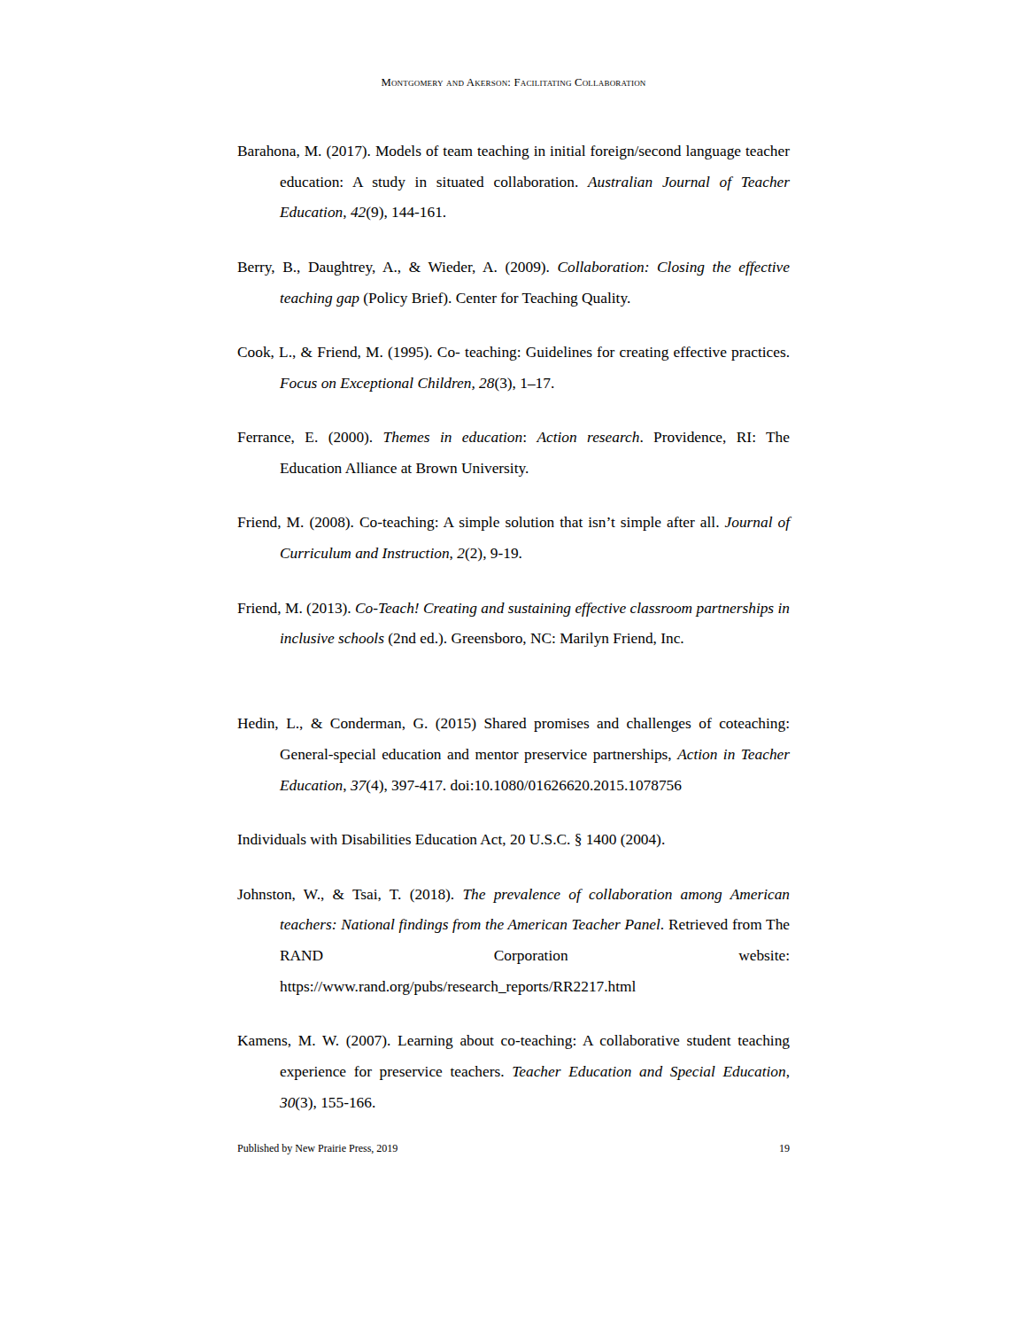Montgomery and Akerson: Facilitating Collaboration
Barahona, M. (2017). Models of team teaching in initial foreign/second language teacher education: A study in situated collaboration. Australian Journal of Teacher Education, 42(9), 144-161.
Berry, B., Daughtrey, A., & Wieder, A. (2009). Collaboration: Closing the effective teaching gap (Policy Brief). Center for Teaching Quality.
Cook, L., & Friend, M. (1995). Co- teaching: Guidelines for creating effective practices. Focus on Exceptional Children, 28(3), 1–17.
Ferrance, E. (2000). Themes in education: Action research. Providence, RI: The Education Alliance at Brown University.
Friend, M. (2008). Co-teaching: A simple solution that isn’t simple after all. Journal of Curriculum and Instruction, 2(2), 9-19.
Friend, M. (2013). Co-Teach! Creating and sustaining effective classroom partnerships in inclusive schools (2nd ed.). Greensboro, NC: Marilyn Friend, Inc.
Hedin, L., & Conderman, G. (2015) Shared promises and challenges of coteaching: General-special education and mentor preservice partnerships, Action in Teacher Education, 37(4), 397-417. doi:10.1080/01626620.2015.1078756
Individuals with Disabilities Education Act, 20 U.S.C. § 1400 (2004).
Johnston, W., & Tsai, T. (2018). The prevalence of collaboration among American teachers: National findings from the American Teacher Panel. Retrieved from The RAND Corporation website: https://www.rand.org/pubs/research_reports/RR2217.html
Kamens, M. W. (2007). Learning about co-teaching: A collaborative student teaching experience for preservice teachers. Teacher Education and Special Education, 30(3), 155-166.
Published by New Prairie Press, 2019
19